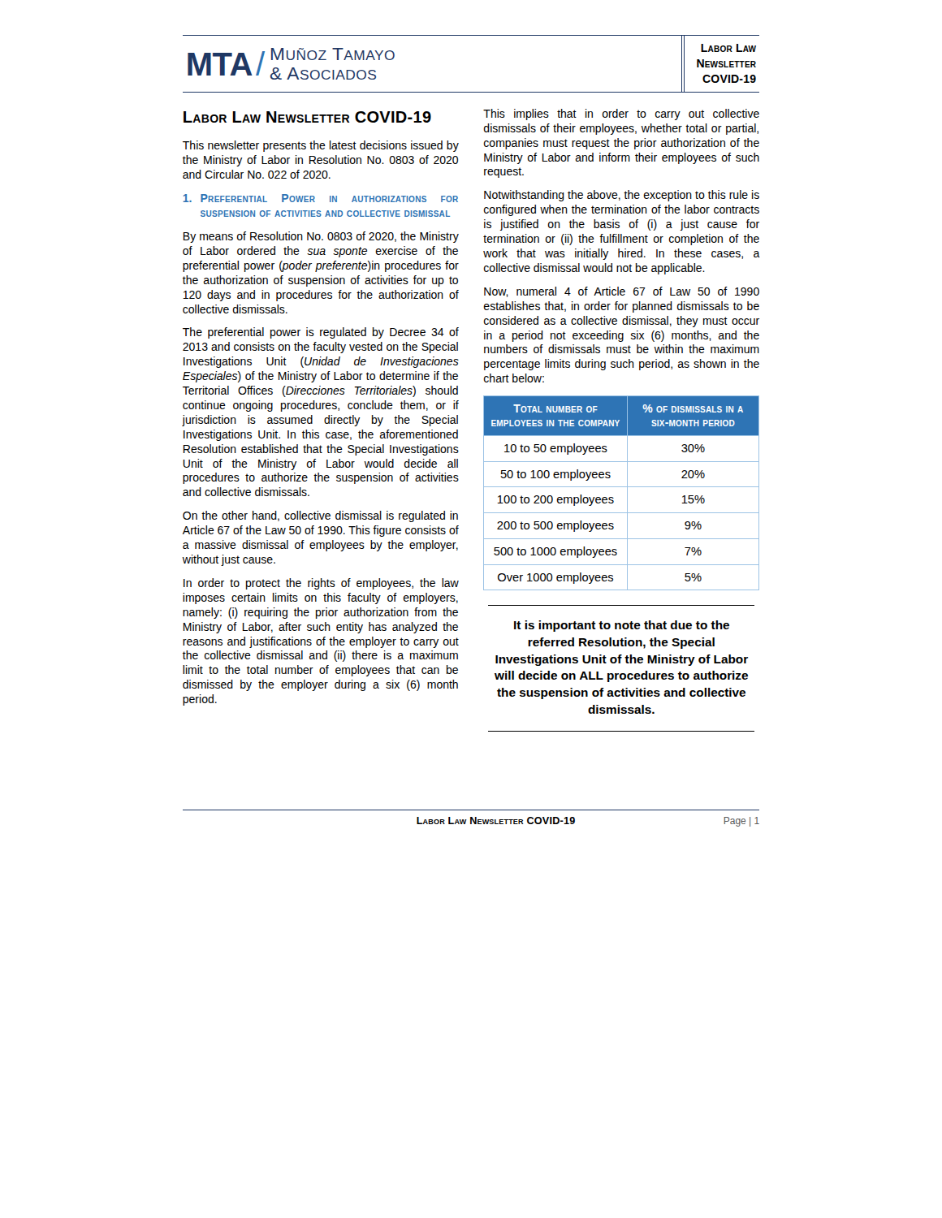MTA / MUÑOZ TAMAYO & ASOCIADOS
Labor Law
Newsletter
COVID-19
Labor Law Newsletter COVID-19
This newsletter presents the latest decisions issued by the Ministry of Labor in Resolution No. 0803 of 2020 and Circular No. 022 of 2020.
1. Preferential Power in authorizations for suspension of activities and collective dismissal
By means of Resolution No. 0803 of 2020, the Ministry of Labor ordered the sua sponte exercise of the preferential power (poder preferente)in procedures for the authorization of suspension of activities for up to 120 days and in procedures for the authorization of collective dismissals.
The preferential power is regulated by Decree 34 of 2013 and consists on the faculty vested on the Special Investigations Unit (Unidad de Investigaciones Especiales) of the Ministry of Labor to determine if the Territorial Offices (Direcciones Territoriales) should continue ongoing procedures, conclude them, or if jurisdiction is assumed directly by the Special Investigations Unit. In this case, the aforementioned Resolution established that the Special Investigations Unit of the Ministry of Labor would decide all procedures to authorize the suspension of activities and collective dismissals.
On the other hand, collective dismissal is regulated in Article 67 of the Law 50 of 1990. This figure consists of a massive dismissal of employees by the employer, without just cause.
In order to protect the rights of employees, the law imposes certain limits on this faculty of employers, namely: (i) requiring the prior authorization from the Ministry of Labor, after such entity has analyzed the reasons and justifications of the employer to carry out the collective dismissal and (ii) there is a maximum limit to the total number of employees that can be dismissed by the employer during a six (6) month period.
This implies that in order to carry out collective dismissals of their employees, whether total or partial, companies must request the prior authorization of the Ministry of Labor and inform their employees of such request.
Notwithstanding the above, the exception to this rule is configured when the termination of the labor contracts is justified on the basis of (i) a just cause for termination or (ii) the fulfillment or completion of the work that was initially hired. In these cases, a collective dismissal would not be applicable.
Now, numeral 4 of Article 67 of Law 50 of 1990 establishes that, in order for planned dismissals to be considered as a collective dismissal, they must occur in a period not exceeding six (6) months, and the numbers of dismissals must be within the maximum percentage limits during such period, as shown in the chart below:
| Total number of employees in the company | % of dismissals in a six-month period |
| --- | --- |
| 10 to 50 employees | 30% |
| 50 to 100 employees | 20% |
| 100 to 200 employees | 15% |
| 200 to 500 employees | 9% |
| 500 to 1000 employees | 7% |
| Over 1000 employees | 5% |
It is important to note that due to the referred Resolution, the Special Investigations Unit of the Ministry of Labor will decide on ALL procedures to authorize the suspension of activities and collective dismissals.
Labor Law Newsletter COVID-19
Page | 1